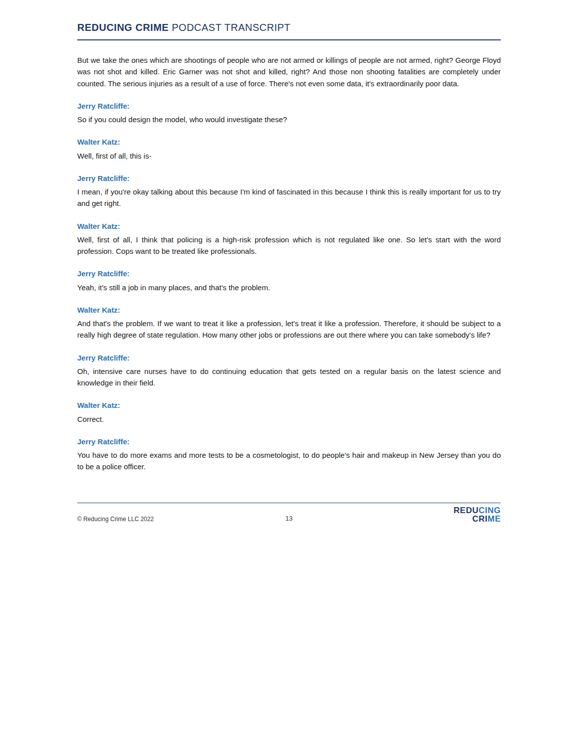REDUCING CRIME PODCAST TRANSCRIPT
But we take the ones which are shootings of people who are not armed or killings of people are not armed, right? George Floyd was not shot and killed. Eric Garner was not shot and killed, right? And those non shooting fatalities are completely under counted. The serious injuries as a result of a use of force. There's not even some data, it's extraordinarily poor data.
Jerry Ratcliffe:
So if you could design the model, who would investigate these?
Walter Katz:
Well, first of all, this is-
Jerry Ratcliffe:
I mean, if you're okay talking about this because I'm kind of fascinated in this because I think this is really important for us to try and get right.
Walter Katz:
Well, first of all, I think that policing is a high-risk profession which is not regulated like one. So let's start with the word profession. Cops want to be treated like professionals.
Jerry Ratcliffe:
Yeah, it's still a job in many places, and that's the problem.
Walter Katz:
And that's the problem. If we want to treat it like a profession, let's treat it like a profession. Therefore, it should be subject to a really high degree of state regulation. How many other jobs or professions are out there where you can take somebody's life?
Jerry Ratcliffe:
Oh, intensive care nurses have to do continuing education that gets tested on a regular basis on the latest science and knowledge in their field.
Walter Katz:
Correct.
Jerry Ratcliffe:
You have to do more exams and more tests to be a cosmetologist, to do people's hair and makeup in New Jersey than you do to be a police officer.
© Reducing Crime LLC 2022
13
REDU CING
CRI ME